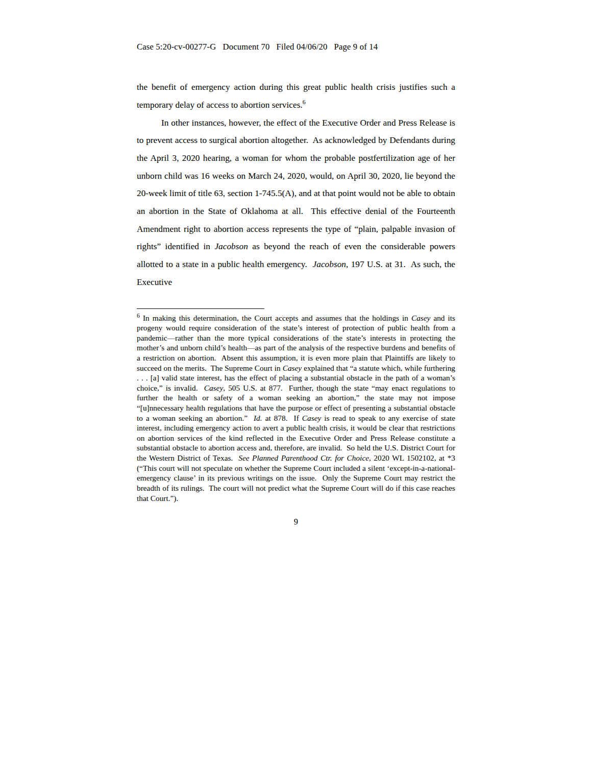Case 5:20-cv-00277-G Document 70 Filed 04/06/20 Page 9 of 14
the benefit of emergency action during this great public health crisis justifies such a temporary delay of access to abortion services.6
In other instances, however, the effect of the Executive Order and Press Release is to prevent access to surgical abortion altogether. As acknowledged by Defendants during the April 3, 2020 hearing, a woman for whom the probable postfertilization age of her unborn child was 16 weeks on March 24, 2020, would, on April 30, 2020, lie beyond the 20-week limit of title 63, section 1-745.5(A), and at that point would not be able to obtain an abortion in the State of Oklahoma at all. This effective denial of the Fourteenth Amendment right to abortion access represents the type of “plain, palpable invasion of rights” identified in Jacobson as beyond the reach of even the considerable powers allotted to a state in a public health emergency. Jacobson, 197 U.S. at 31. As such, the Executive
6 In making this determination, the Court accepts and assumes that the holdings in Casey and its progeny would require consideration of the state’s interest of protection of public health from a pandemic—rather than the more typical considerations of the state’s interests in protecting the mother’s and unborn child’s health—as part of the analysis of the respective burdens and benefits of a restriction on abortion. Absent this assumption, it is even more plain that Plaintiffs are likely to succeed on the merits. The Supreme Court in Casey explained that “a statute which, while furthering . . . [a] valid state interest, has the effect of placing a substantial obstacle in the path of a woman’s choice,” is invalid. Casey, 505 U.S. at 877. Further, though the state “may enact regulations to further the health or safety of a woman seeking an abortion,” the state may not impose “[u]nnecessary health regulations that have the purpose or effect of presenting a substantial obstacle to a woman seeking an abortion.” Id. at 878. If Casey is read to speak to any exercise of state interest, including emergency action to avert a public health crisis, it would be clear that restrictions on abortion services of the kind reflected in the Executive Order and Press Release constitute a substantial obstacle to abortion access and, therefore, are invalid. So held the U.S. District Court for the Western District of Texas. See Planned Parenthood Ctr. for Choice, 2020 WL 1502102, at *3 (“This court will not speculate on whether the Supreme Court included a silent ‘except-in-a-national-emergency clause’ in its previous writings on the issue. Only the Supreme Court may restrict the breadth of its rulings. The court will not predict what the Supreme Court will do if this case reaches that Court.”).
9